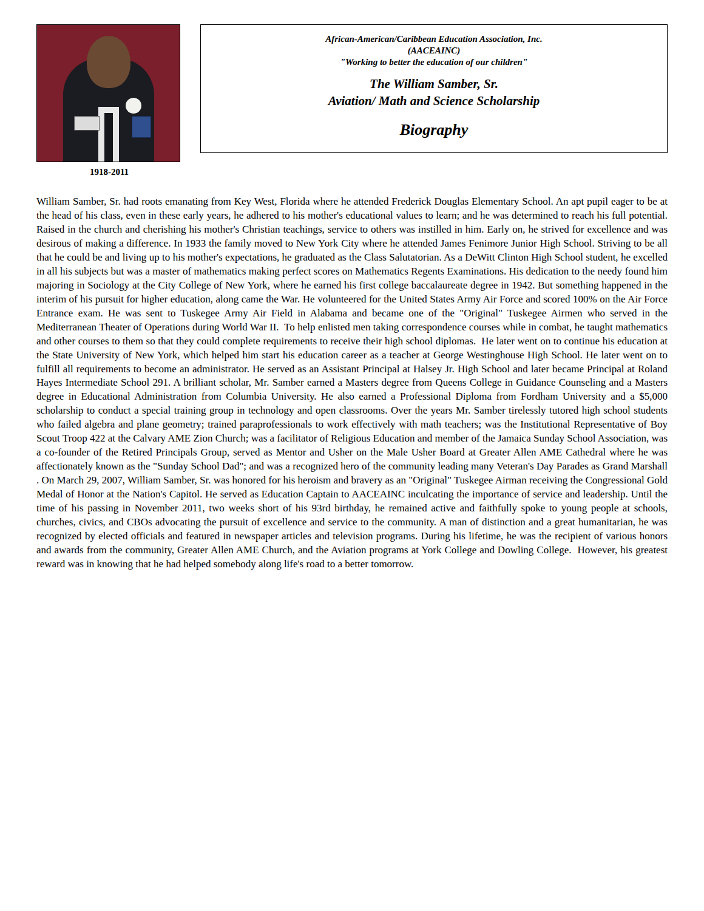1918-2011
African-American/Caribbean Education Association, Inc.
(AACEAINC)
"Working to better the education of our children"
The William Samber, Sr.
Aviation/ Math and Science Scholarship
Biography
William Samber, Sr. had roots emanating from Key West, Florida where he attended Frederick Douglas Elementary School. An apt pupil eager to be at the head of his class, even in these early years, he adhered to his mother's educational values to learn; and he was determined to reach his full potential. Raised in the church and cherishing his mother's Christian teachings, service to others was instilled in him. Early on, he strived for excellence and was desirous of making a difference. In 1933 the family moved to New York City where he attended James Fenimore Junior High School. Striving to be all that he could be and living up to his mother's expectations, he graduated as the Class Salutatorian. As a DeWitt Clinton High School student, he excelled in all his subjects but was a master of mathematics making perfect scores on Mathematics Regents Examinations. His dedication to the needy found him majoring in Sociology at the City College of New York, where he earned his first college baccalaureate degree in 1942. But something happened in the interim of his pursuit for higher education, along came the War. He volunteered for the United States Army Air Force and scored 100% on the Air Force Entrance exam. He was sent to Tuskegee Army Air Field in Alabama and became one of the "Original" Tuskegee Airmen who served in the Mediterranean Theater of Operations during World War II. To help enlisted men taking correspondence courses while in combat, he taught mathematics and other courses to them so that they could complete requirements to receive their high school diplomas. He later went on to continue his education at the State University of New York, which helped him start his education career as a teacher at George Westinghouse High School. He later went on to fulfill all requirements to become an administrator. He served as an Assistant Principal at Halsey Jr. High School and later became Principal at Roland Hayes Intermediate School 291. A brilliant scholar, Mr. Samber earned a Masters degree from Queens College in Guidance Counseling and a Masters degree in Educational Administration from Columbia University. He also earned a Professional Diploma from Fordham University and a $5,000 scholarship to conduct a special training group in technology and open classrooms. Over the years Mr. Samber tirelessly tutored high school students who failed algebra and plane geometry; trained paraprofessionals to work effectively with math teachers; was the Institutional Representative of Boy Scout Troop 422 at the Calvary AME Zion Church; was a facilitator of Religious Education and member of the Jamaica Sunday School Association, was a co-founder of the Retired Principals Group, served as Mentor and Usher on the Male Usher Board at Greater Allen AME Cathedral where he was affectionately known as the "Sunday School Dad"; and was a recognized hero of the community leading many Veteran's Day Parades as Grand Marshall . On March 29, 2007, William Samber, Sr. was honored for his heroism and bravery as an "Original" Tuskegee Airman receiving the Congressional Gold Medal of Honor at the Nation's Capitol. He served as Education Captain to AACEAINC inculcating the importance of service and leadership. Until the time of his passing in November 2011, two weeks short of his 93rd birthday, he remained active and faithfully spoke to young people at schools, churches, civics, and CBOs advocating the pursuit of excellence and service to the community. A man of distinction and a great humanitarian, he was recognized by elected officials and featured in newspaper articles and television programs. During his lifetime, he was the recipient of various honors and awards from the community, Greater Allen AME Church, and the Aviation programs at York College and Dowling College. However, his greatest reward was in knowing that he had helped somebody along life's road to a better tomorrow.